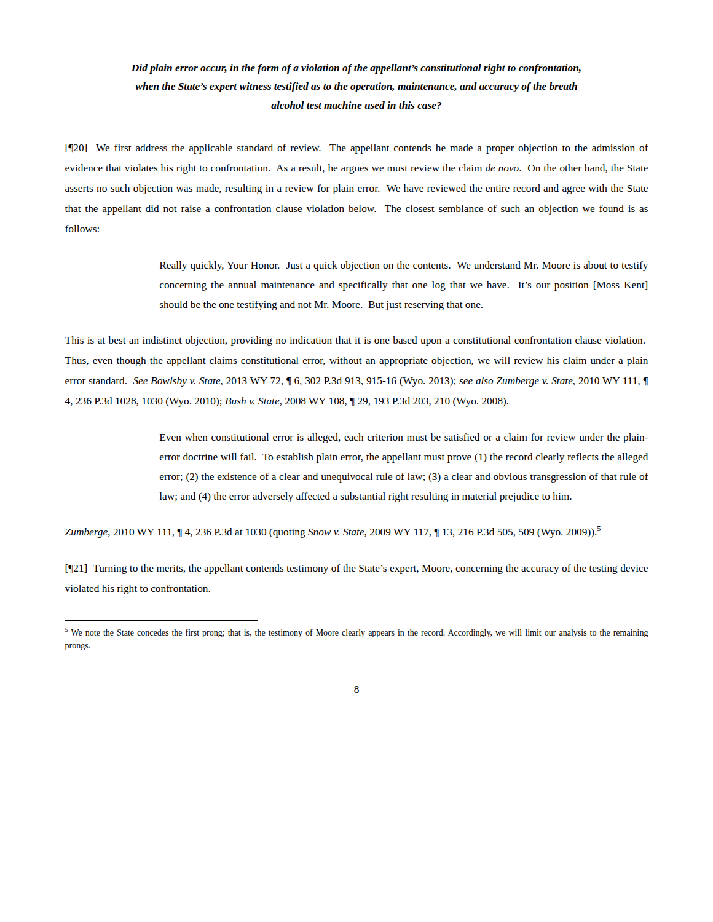Did plain error occur, in the form of a violation of the appellant’s constitutional right to confrontation, when the State’s expert witness testified as to the operation, maintenance, and accuracy of the breath alcohol test machine used in this case?
[¶20] We first address the applicable standard of review. The appellant contends he made a proper objection to the admission of evidence that violates his right to confrontation. As a result, he argues we must review the claim de novo. On the other hand, the State asserts no such objection was made, resulting in a review for plain error. We have reviewed the entire record and agree with the State that the appellant did not raise a confrontation clause violation below. The closest semblance of such an objection we found is as follows:
Really quickly, Your Honor. Just a quick objection on the contents. We understand Mr. Moore is about to testify concerning the annual maintenance and specifically that one log that we have. It’s our position [Moss Kent] should be the one testifying and not Mr. Moore. But just reserving that one.
This is at best an indistinct objection, providing no indication that it is one based upon a constitutional confrontation clause violation. Thus, even though the appellant claims constitutional error, without an appropriate objection, we will review his claim under a plain error standard. See Bowlsby v. State, 2013 WY 72, ¶ 6, 302 P.3d 913, 915-16 (Wyo. 2013); see also Zumberge v. State, 2010 WY 111, ¶ 4, 236 P.3d 1028, 1030 (Wyo. 2010); Bush v. State, 2008 WY 108, ¶ 29, 193 P.3d 203, 210 (Wyo. 2008).
Even when constitutional error is alleged, each criterion must be satisfied or a claim for review under the plain-error doctrine will fail. To establish plain error, the appellant must prove (1) the record clearly reflects the alleged error; (2) the existence of a clear and unequivocal rule of law; (3) a clear and obvious transgression of that rule of law; and (4) the error adversely affected a substantial right resulting in material prejudice to him.
Zumberge, 2010 WY 111, ¶ 4, 236 P.3d at 1030 (quoting Snow v. State, 2009 WY 117, ¶ 13, 216 P.3d 505, 509 (Wyo. 2009)).5
[¶21] Turning to the merits, the appellant contends testimony of the State’s expert, Moore, concerning the accuracy of the testing device violated his right to confrontation.
5 We note the State concedes the first prong; that is, the testimony of Moore clearly appears in the record. Accordingly, we will limit our analysis to the remaining prongs.
8